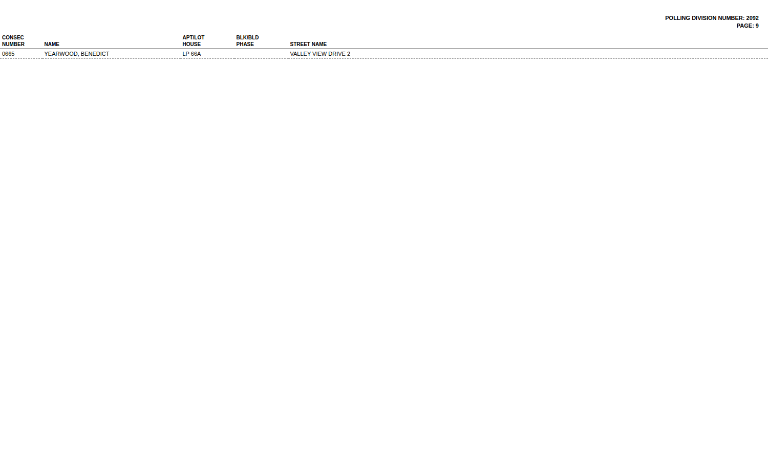POLLING DIVISION NUMBER: 2092
PAGE: 9
| CONSEC | | APT/LOT | BLK/BLD | |
| --- | --- | --- | --- | --- |
| NUMBER | NAME | HOUSE | PHASE | STREET NAME |
| 0665 | YEARWOOD, BENEDICT | LP 66A | | VALLEY VIEW DRIVE 2 |